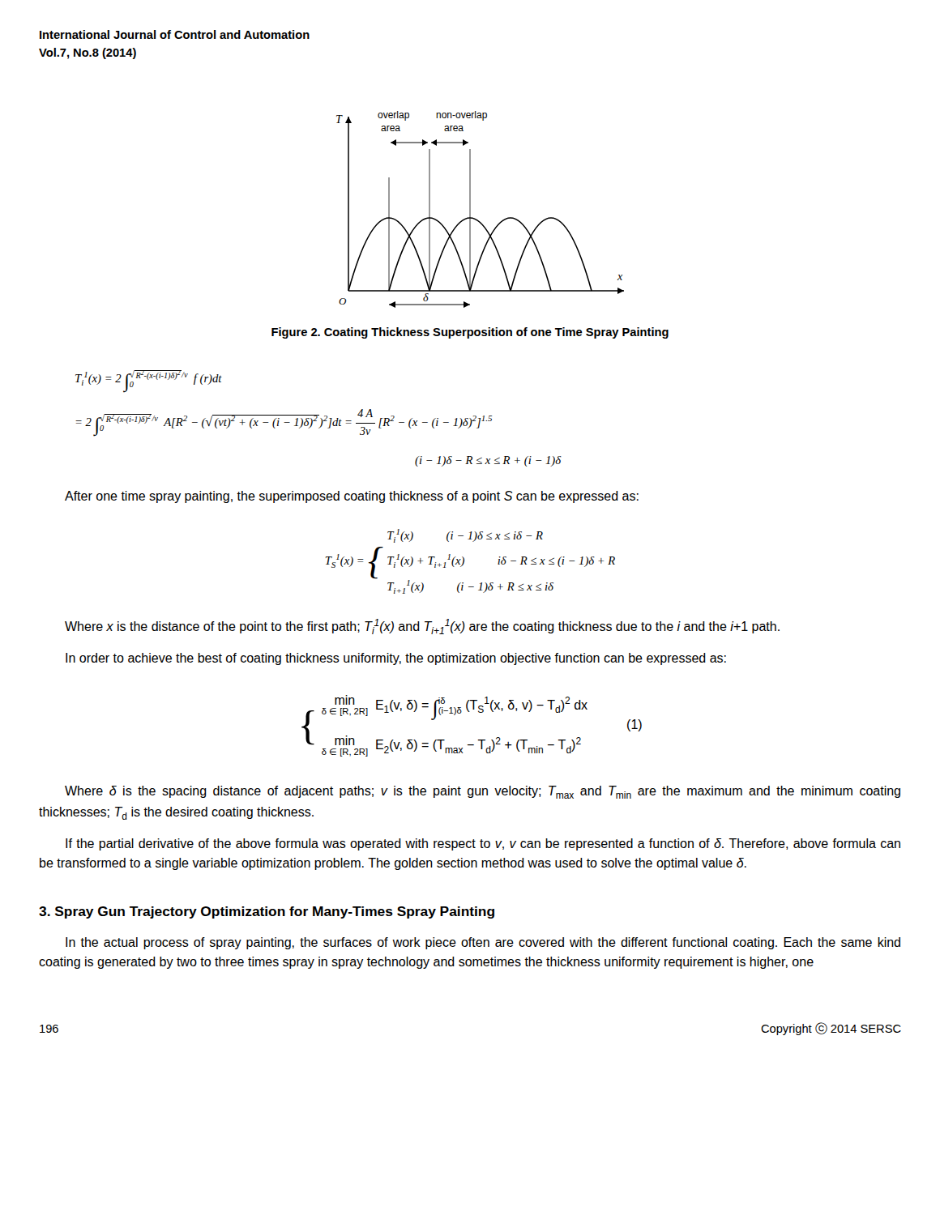International Journal of Control and Automation
Vol.7, No.8 (2014)
T x O overlap area non-overlap area δ
Figure 2. Coating Thickness Superposition of one Time Spray Painting
Ti1(x) = 2 ∫√R2-(x-(i-1)δ)2/v 0 f (r)dt
= 2 ∫√R2-(x-(i-1)δ)2/v 0 A[R2 − (√(vt)2 + (x − (i − 1)δ)2)2]dt = 4 A 3v [R2 − (x − (i − 1)δ)2]1.5
(i − 1)δ − R ≤ x ≤ R + (i − 1)δ
After one time spray painting, the superimposed coating thickness of a point S can be expressed as:
TS1(x) = {
Ti1(x) (i − 1)δ ≤ x ≤ iδ − R
Ti1(x) + Ti+11(x) iδ − R ≤ x ≤ (i − 1)δ + R
Ti+11(x) (i − 1)δ + R ≤ x ≤ iδ
Where x is the distance of the point to the first path; Ti1(x) and Ti+11(x) are the coating thickness due to the i and the i+1 path.
In order to achieve the best of coating thickness uniformity, the optimization objective function can be expressed as:
{
minδ ∈ [R, 2R] E1(v, δ) = ∫iδ(i−1)δ (TS1(x, δ, v) − Td)2 dx
minδ ∈ [R, 2R] E2(v, δ) = (Tmax − Td)2 + (Tmin − Td)2
(1)
Where δ is the spacing distance of adjacent paths; v is the paint gun velocity; Tmax and Tmin are the maximum and the minimum coating thicknesses; Td is the desired coating thickness.
If the partial derivative of the above formula was operated with respect to v, v can be represented a function of δ. Therefore, above formula can be transformed to a single variable optimization problem. The golden section method was used to solve the optimal value δ.
3. Spray Gun Trajectory Optimization for Many-Times Spray Painting
In the actual process of spray painting, the surfaces of work piece often are covered with the different functional coating. Each the same kind coating is generated by two to three times spray in spray technology and sometimes the thickness uniformity requirement is higher, one
196 Copyright ⓒ 2014 SERSC